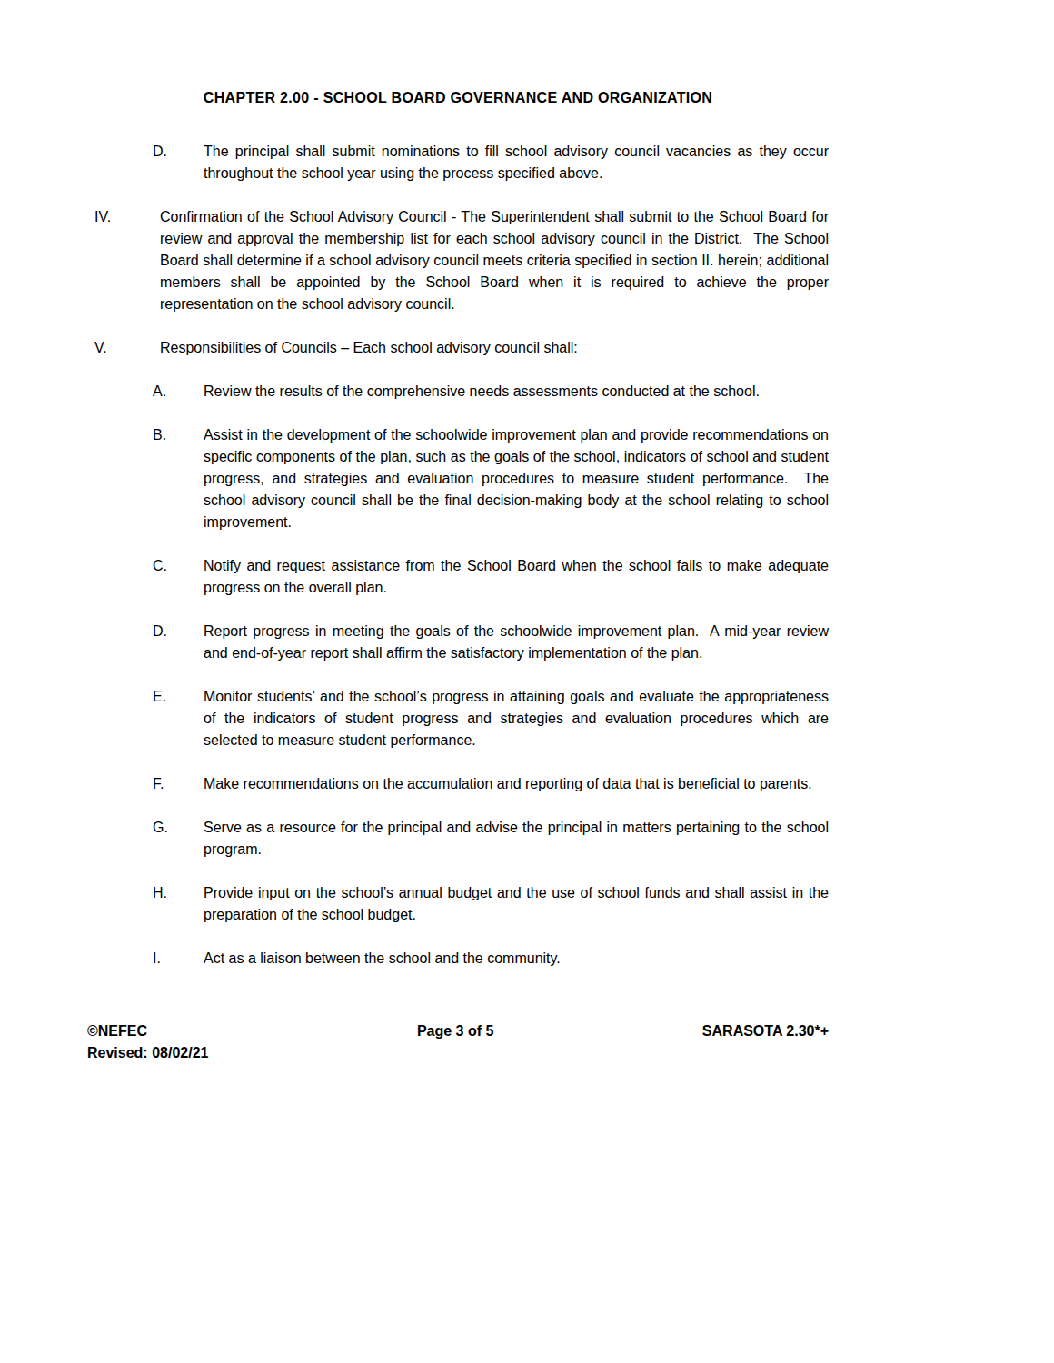CHAPTER 2.00 - SCHOOL BOARD GOVERNANCE AND ORGANIZATION
D.
The principal shall submit nominations to fill school advisory council vacancies as they occur throughout the school year using the process specified above.
IV.
Confirmation of the School Advisory Council - The Superintendent shall submit to the School Board for review and approval the membership list for each school advisory council in the District. The School Board shall determine if a school advisory council meets criteria specified in section II. herein; additional members shall be appointed by the School Board when it is required to achieve the proper representation on the school advisory council.
V.
Responsibilities of Councils – Each school advisory council shall:
A.
Review the results of the comprehensive needs assessments conducted at the school.
B.
Assist in the development of the schoolwide improvement plan and provide recommendations on specific components of the plan, such as the goals of the school, indicators of school and student progress, and strategies and evaluation procedures to measure student performance. The school advisory council shall be the final decision-making body at the school relating to school improvement.
C.
Notify and request assistance from the School Board when the school fails to make adequate progress on the overall plan.
D.
Report progress in meeting the goals of the schoolwide improvement plan. A mid-year review and end-of-year report shall affirm the satisfactory implementation of the plan.
E.
Monitor students’ and the school’s progress in attaining goals and evaluate the appropriateness of the indicators of student progress and strategies and evaluation procedures which are selected to measure student performance.
F.
Make recommendations on the accumulation and reporting of data that is beneficial to parents.
G.
Serve as a resource for the principal and advise the principal in matters pertaining to the school program.
H.
Provide input on the school’s annual budget and the use of school funds and shall assist in the preparation of the school budget.
I.
Act as a liaison between the school and the community.
©NEFEC
Revised: 08/02/21
Page 3 of 5
SARASOTA 2.30*+